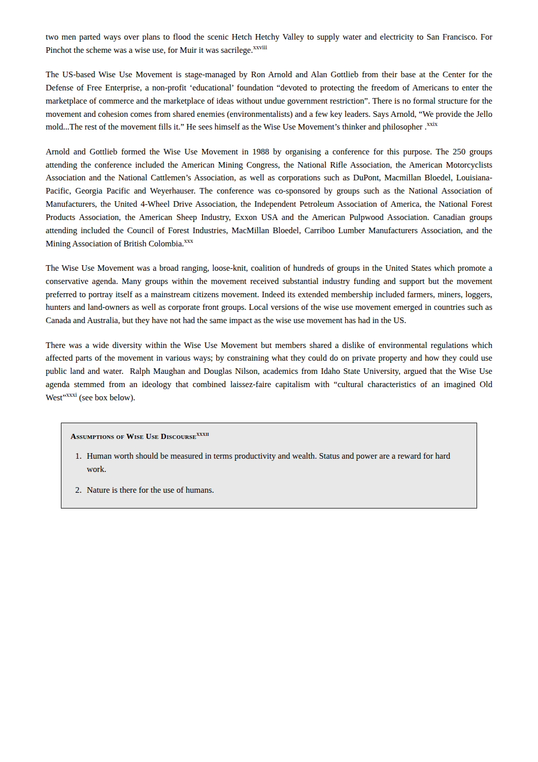two men parted ways over plans to flood the scenic Hetch Hetchy Valley to supply water and electricity to San Francisco. For Pinchot the scheme was a wise use, for Muir it was sacrilege.xxviii
The US-based Wise Use Movement is stage-managed by Ron Arnold and Alan Gottlieb from their base at the Center for the Defense of Free Enterprise, a non-profit ‘educational’ foundation “devoted to protecting the freedom of Americans to enter the marketplace of commerce and the marketplace of ideas without undue government restriction”. There is no formal structure for the movement and cohesion comes from shared enemies (environmentalists) and a few key leaders. Says Arnold, “We provide the Jello mold...The rest of the movement fills it.” He sees himself as the Wise Use Movement’s thinker and philosopher .xxix
Arnold and Gottlieb formed the Wise Use Movement in 1988 by organising a conference for this purpose. The 250 groups attending the conference included the American Mining Congress, the National Rifle Association, the American Motorcyclists Association and the National Cattlemen’s Association, as well as corporations such as DuPont, Macmillan Bloedel, Louisiana-Pacific, Georgia Pacific and Weyerhauser. The conference was co-sponsored by groups such as the National Association of Manufacturers, the United 4-Wheel Drive Association, the Independent Petroleum Association of America, the National Forest Products Association, the American Sheep Industry, Exxon USA and the American Pulpwood Association. Canadian groups attending included the Council of Forest Industries, MacMillan Bloedel, Carriboo Lumber Manufacturers Association, and the Mining Association of British Colombia.xxx
The Wise Use Movement was a broad ranging, loose-knit, coalition of hundreds of groups in the United States which promote a conservative agenda. Many groups within the movement received substantial industry funding and support but the movement preferred to portray itself as a mainstream citizens movement. Indeed its extended membership included farmers, miners, loggers, hunters and land-owners as well as corporate front groups. Local versions of the wise use movement emerged in countries such as Canada and Australia, but they have not had the same impact as the wise use movement has had in the US.
There was a wide diversity within the Wise Use Movement but members shared a dislike of environmental regulations which affected parts of the movement in various ways; by constraining what they could do on private property and how they could use public land and water. Ralph Maughan and Douglas Nilson, academics from Idaho State University, argued that the Wise Use agenda stemmed from an ideology that combined laissez-faire capitalism with “cultural characteristics of an imagined Old West”xxxi (see box below).
Assumptions of Wise Use Discoursexxxii
Human worth should be measured in terms productivity and wealth. Status and power are a reward for hard work.
Nature is there for the use of humans.